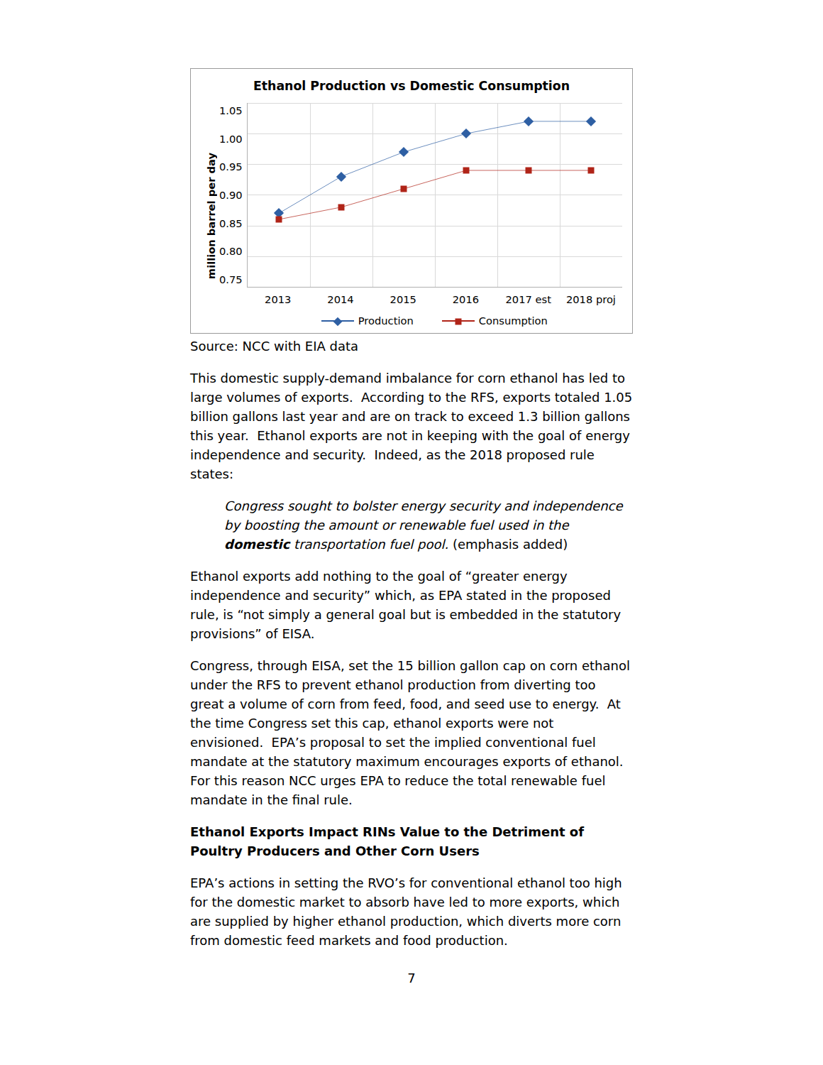Ethanol Production vs Domestic Consumption
million barrel per day
1.05 1.00 0.95 0.90 0.85 0.80 0.75
Data mapping: y value 1.05 -> 0% ; 0.75 -> 100% pct = (1.05 - v) / 0.30 * 100 Production: .87 .93 .97 1.00 1.02 1.02 -> 60.0, 40.0, 26.67, 16.67, 10.0, 10.0 Consumption: .86 .88 .91 .94 .94 .94 -> 63.33, 56.67, 46.67, 36.67, 36.67, 36.67 x positions (6 categories centered): 8.333, 25, 41.667, 58.333, 75, 91.667
2013 2014 2015 2016 2017 est 2018 proj
Production
Consumption
Source: NCC with EIA data
This domestic supply-demand imbalance for corn ethanol has led to large volumes of exports. According to the RFS, exports totaled 1.05 billion gallons last year and are on track to exceed 1.3 billion gallons this year. Ethanol exports are not in keeping with the goal of energy independence and security. Indeed, as the 2018 proposed rule states:
Congress sought to bolster energy security and independence by boosting the amount or renewable fuel used in the domestic transportation fuel pool. (emphasis added)
Ethanol exports add nothing to the goal of “greater energy independence and security” which, as EPA stated in the proposed rule, is “not simply a general goal but is embedded in the statutory provisions” of EISA.
Congress, through EISA, set the 15 billion gallon cap on corn ethanol under the RFS to prevent ethanol production from diverting too great a volume of corn from feed, food, and seed use to energy. At the time Congress set this cap, ethanol exports were not envisioned. EPA’s proposal to set the implied conventional fuel mandate at the statutory maximum encourages exports of ethanol. For this reason NCC urges EPA to reduce the total renewable fuel mandate in the final rule.
Ethanol Exports Impact RINs Value to the Detriment of Poultry Producers and Other Corn Users
EPA’s actions in setting the RVO’s for conventional ethanol too high for the domestic market to absorb have led to more exports, which are supplied by higher ethanol production, which diverts more corn from domestic feed markets and food production.
7